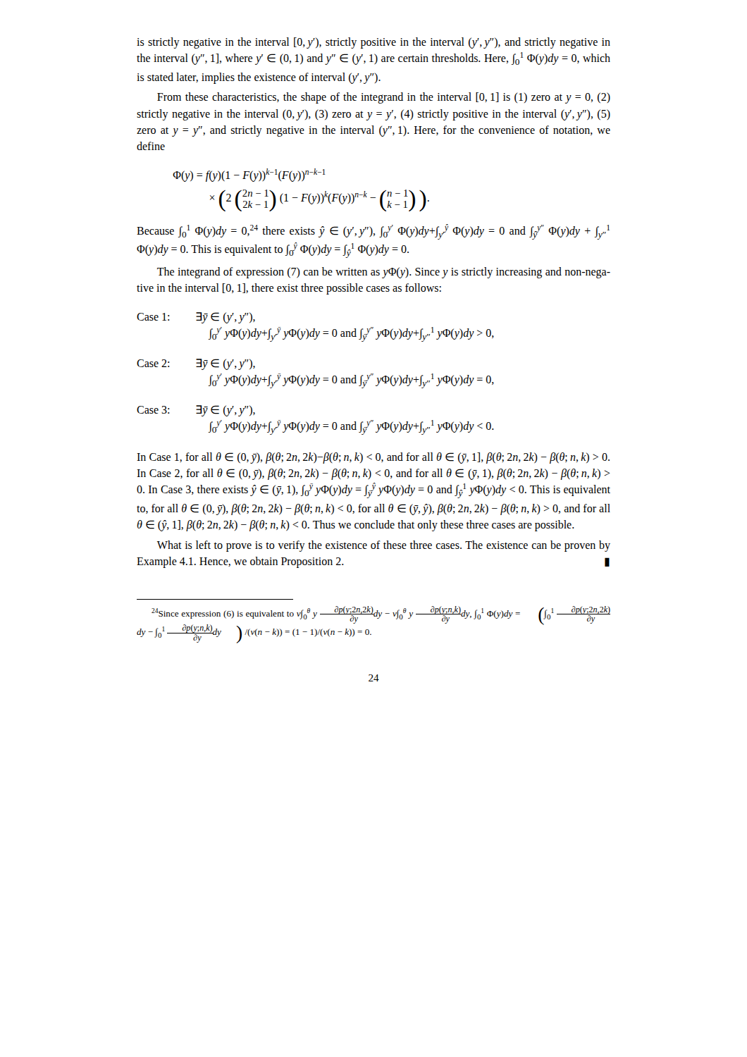is strictly negative in the interval [0, y′), strictly positive in the interval (y′, y″), and strictly negative in the interval (y″, 1], where y′ ∈ (0, 1) and y″ ∈ (y′, 1) are certain thresholds. Here, ∫01 Φ(y)dy = 0, which is stated later, implies the existence of interval (y′, y″).
From these characteristics, the shape of the integrand in the interval [0, 1] is (1) zero at y = 0, (2) strictly negative in the interval (0, y′), (3) zero at y = y′, (4) strictly positive in the interval (y′, y″), (5) zero at y = y″, and strictly negative in the interval (y″, 1). Here, for the convenience of notation, we define
Φ(y) = f(y)(1 − F(y))k−1(F(y))n−k−1
× (2 (2n − 12k − 1) (1 − F(y))k(F(y))n−k − (n − 1 k − 1) ).
Because ∫01 Φ(y)dy = 0,24 there exists ŷ ∈ (y′, y″), ∫0y′ Φ(y)dy+∫y′ŷ Φ(y)dy = 0 and ∫ŷy″ Φ(y)dy + ∫y″1 Φ(y)dy = 0. This is equivalent to ∫0ŷ Φ(y)dy = ∫ŷ1 Φ(y)dy = 0.
The integrand of expression (7) can be written as y Φ(y). Since y is strictly increasing and non-negative in the interval [0, 1], there exist three possible cases as follows:
Case 1:
∃ȳ ∈ (y′, y″), ∫0y′ y Φ(y)dy+∫y′ȳ y Φ(y)dy = 0 and ∫ȳy″ y Φ(y)dy+∫y″1 y Φ(y)dy > 0,
Case 2:
∃ȳ ∈ (y′, y″), ∫0y′ y Φ(y)dy+∫y′ȳ y Φ(y)dy = 0 and ∫ȳy″ y Φ(y)dy+∫y″1 y Φ(y)dy = 0,
Case 3:
∃ȳ ∈ (y′, y″), ∫0y′ y Φ(y)dy+∫y′ȳ y Φ(y)dy = 0 and ∫ȳy″ y Φ(y)dy+∫y″1 y Φ(y)dy < 0.
In Case 1, for all θ ∈ (0, ȳ), β(θ; 2n, 2k)−β(θ; n, k) < 0, and for all θ ∈ (ȳ, 1], β(θ; 2n, 2k) − β(θ; n, k) > 0. In Case 2, for all θ ∈ (0, ȳ), β(θ; 2n, 2k) − β(θ; n, k) < 0, and for all θ ∈ (ȳ, 1), β(θ; 2n, 2k) − β(θ; n, k) > 0. In Case 3, there exists ŷ ∈ (ȳ, 1), ∫0ȳ y Φ(y)dy = ∫ȳŷ y Φ(y)dy = 0 and ∫ŷ1 y Φ(y)dy < 0. This is equivalent to, for all θ ∈ (0, ȳ), β(θ; 2n, 2k) − β(θ; n, k) < 0, for all θ ∈ (ȳ, ŷ), β(θ; 2n, 2k) − β(θ; n, k) > 0, and for all θ ∈ (ŷ, 1], β(θ; 2n, 2k) − β(θ; n, k) < 0. Thus we conclude that only these three cases are possible.
What is left to prove is to verify the existence of these three cases. The existence can be proven by Example 4.1. Hence, we obtain Proposition 2. ▮
24Since expression (6) is equivalent to v∫0θ y ∂p(y;2n,2k)∂y dy − v∫0θ y ∂p(y;n,k)∂y dy, ∫01 Φ(y)dy = (∫01 ∂p(y;2n,2k)∂y dy − ∫01 ∂p(y;n,k)∂y dy) /(v(n − k)) = (1 − 1)/(v(n − k)) = 0.
24